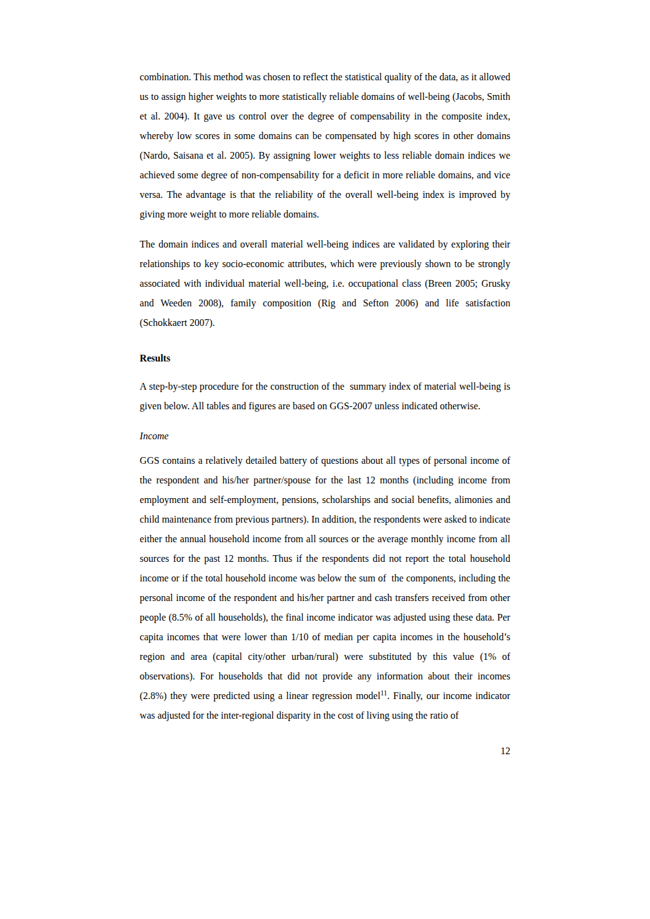combination. This method was chosen to reflect the statistical quality of the data, as it allowed us to assign higher weights to more statistically reliable domains of well-being (Jacobs, Smith et al. 2004). It gave us control over the degree of compensability in the composite index, whereby low scores in some domains can be compensated by high scores in other domains (Nardo, Saisana et al. 2005). By assigning lower weights to less reliable domain indices we achieved some degree of non-compensability for a deficit in more reliable domains, and vice versa. The advantage is that the reliability of the overall well-being index is improved by giving more weight to more reliable domains.
The domain indices and overall material well-being indices are validated by exploring their relationships to key socio-economic attributes, which were previously shown to be strongly associated with individual material well-being, i.e. occupational class (Breen 2005; Grusky and Weeden 2008), family composition (Rig and Sefton 2006) and life satisfaction (Schokkaert 2007).
Results
A step-by-step procedure for the construction of the summary index of material well-being is given below. All tables and figures are based on GGS-2007 unless indicated otherwise.
Income
GGS contains a relatively detailed battery of questions about all types of personal income of the respondent and his/her partner/spouse for the last 12 months (including income from employment and self-employment, pensions, scholarships and social benefits, alimonies and child maintenance from previous partners). In addition, the respondents were asked to indicate either the annual household income from all sources or the average monthly income from all sources for the past 12 months. Thus if the respondents did not report the total household income or if the total household income was below the sum of the components, including the personal income of the respondent and his/her partner and cash transfers received from other people (8.5% of all households), the final income indicator was adjusted using these data. Per capita incomes that were lower than 1/10 of median per capita incomes in the household’s region and area (capital city/other urban/rural) were substituted by this value (1% of observations). For households that did not provide any information about their incomes (2.8%) they were predicted using a linear regression model11. Finally, our income indicator was adjusted for the inter-regional disparity in the cost of living using the ratio of
12